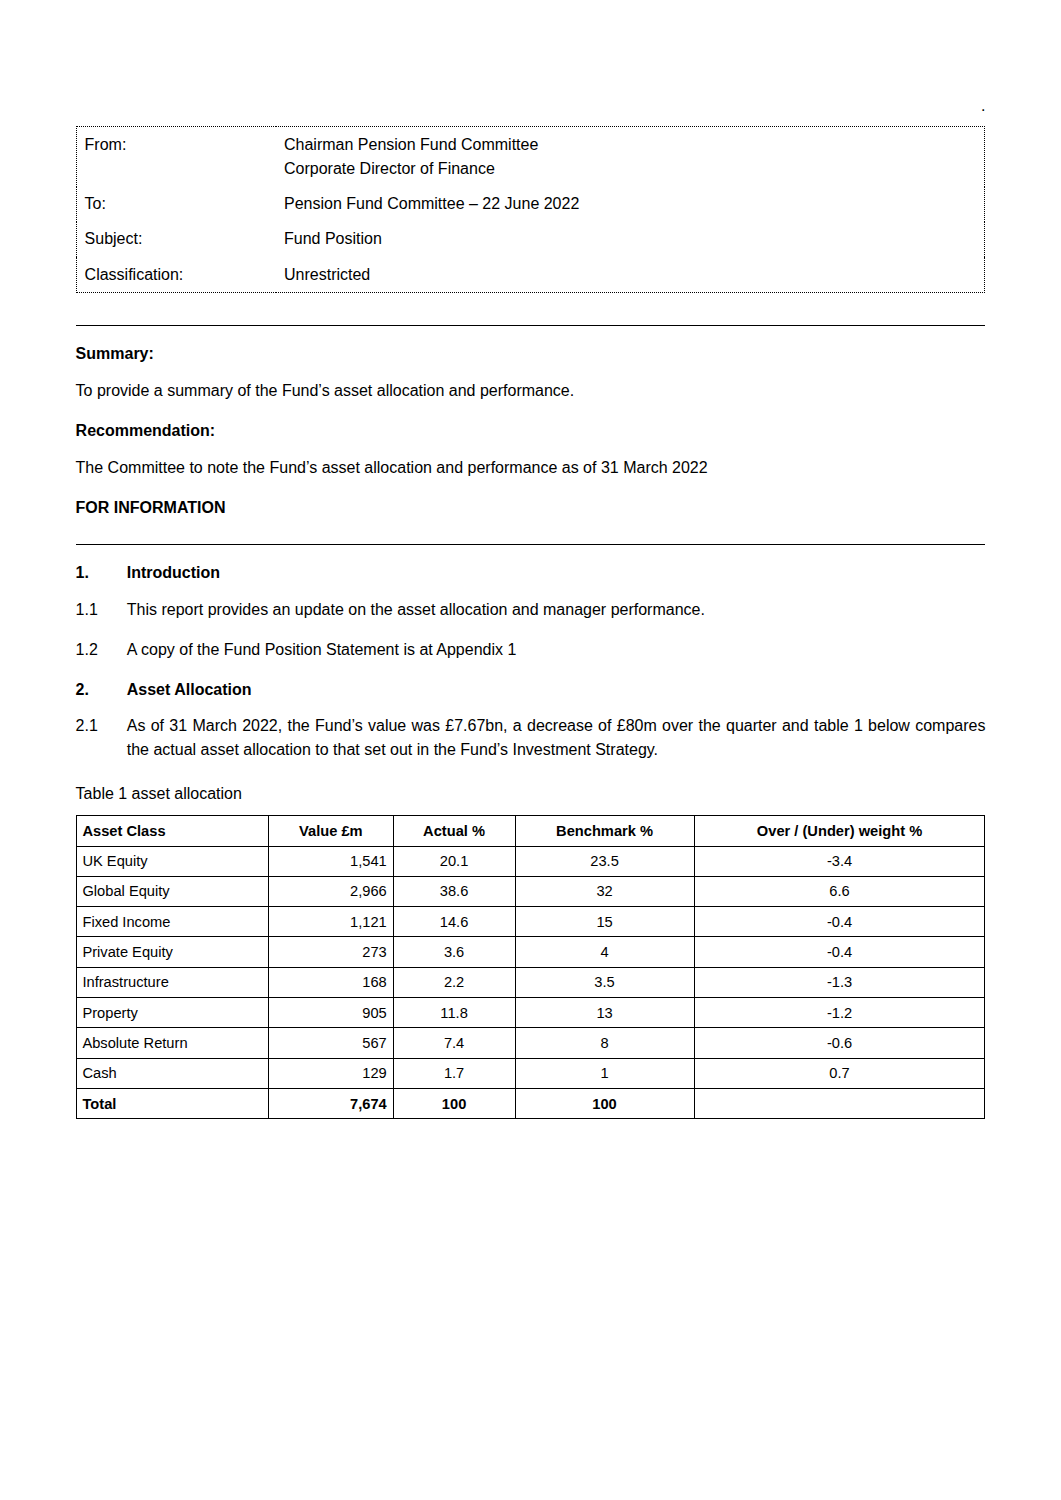.
| From: | Chairman Pension Fund Committee Corporate Director of Finance |
| To: | Pension Fund Committee – 22 June 2022 |
| Subject: | Fund Position |
| Classification: | Unrestricted |
Summary:
To provide a summary of the Fund’s asset allocation and performance.
Recommendation:
The Committee to note the Fund’s asset allocation and performance as of 31 March 2022
FOR INFORMATION
1.
Introduction
1.1
This report provides an update on the asset allocation and manager performance.
1.2
A copy of the Fund Position Statement is at Appendix 1
2.
Asset Allocation
2.1
As of 31 March 2022, the Fund’s value was £7.67bn, a decrease of £80m over the quarter and table 1 below compares the actual asset allocation to that set out in the Fund’s Investment Strategy.
Table 1 asset allocation
| Asset Class | Value £m | Actual % | Benchmark % | Over / (Under) weight % |
| --- | --- | --- | --- | --- |
| UK Equity | 1,541 | 20.1 | 23.5 | -3.4 |
| Global Equity | 2,966 | 38.6 | 32 | 6.6 |
| Fixed Income | 1,121 | 14.6 | 15 | -0.4 |
| Private Equity | 273 | 3.6 | 4 | -0.4 |
| Infrastructure | 168 | 2.2 | 3.5 | -1.3 |
| Property | 905 | 11.8 | 13 | -1.2 |
| Absolute Return | 567 | 7.4 | 8 | -0.6 |
| Cash | 129 | 1.7 | 1 | 0.7 |
| Total | 7,674 | 100 | 100 | |